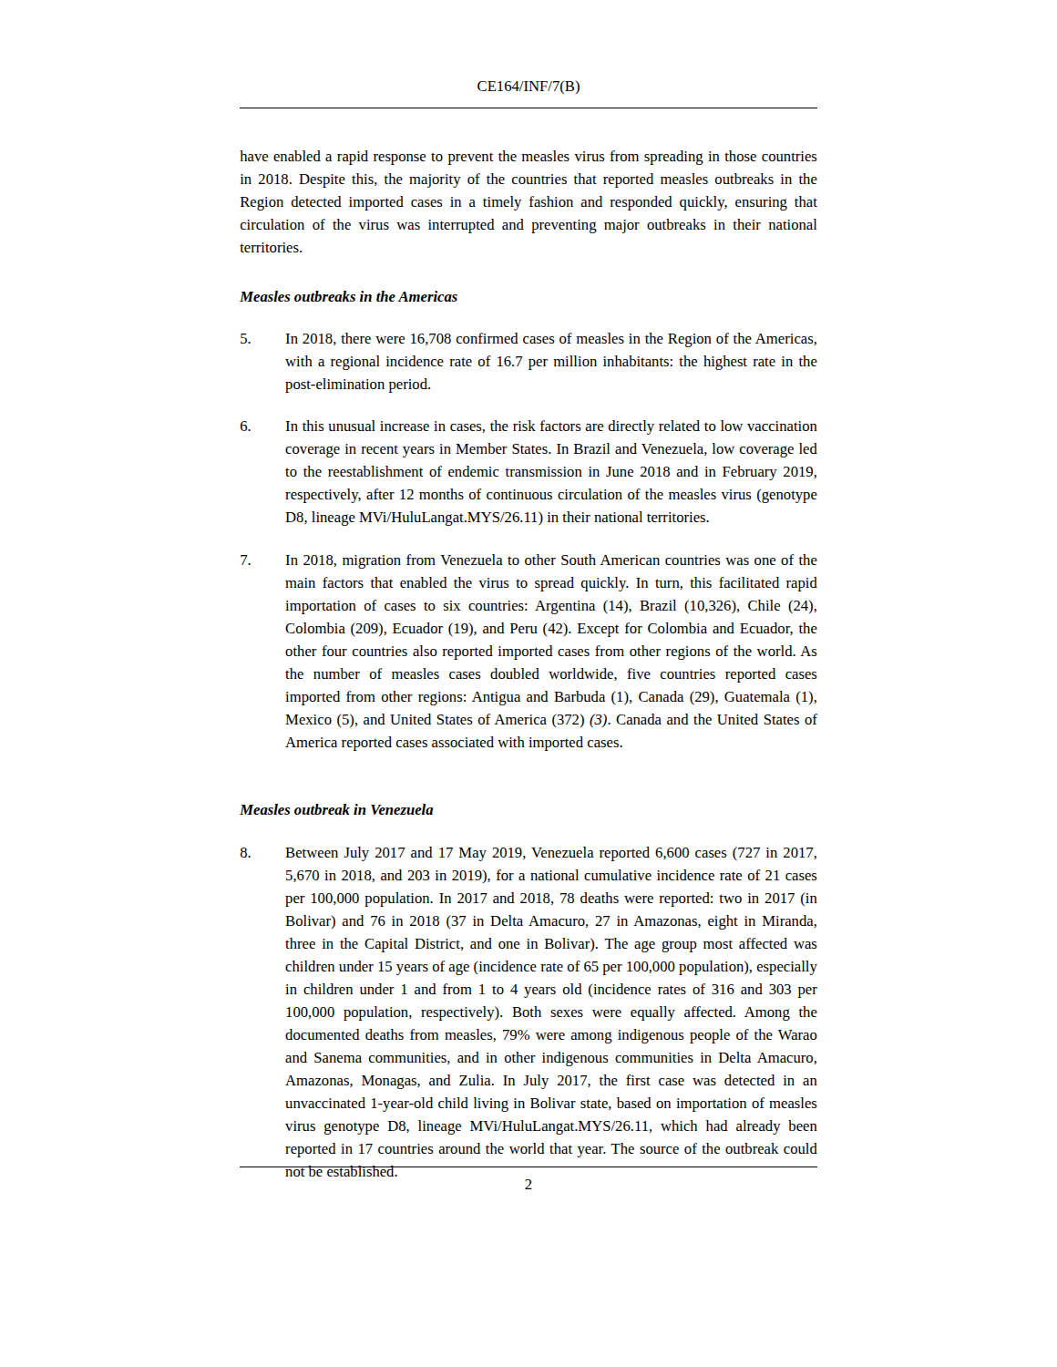CE164/INF/7(B)
have enabled a rapid response to prevent the measles virus from spreading in those countries in 2018. Despite this, the majority of the countries that reported measles outbreaks in the Region detected imported cases in a timely fashion and responded quickly, ensuring that circulation of the virus was interrupted and preventing major outbreaks in their national territories.
Measles outbreaks in the Americas
5.
In 2018, there were 16,708 confirmed cases of measles in the Region of the Americas, with a regional incidence rate of 16.7 per million inhabitants: the highest rate in the post-elimination period.
6.
In this unusual increase in cases, the risk factors are directly related to low vaccination coverage in recent years in Member States. In Brazil and Venezuela, low coverage led to the reestablishment of endemic transmission in June 2018 and in February 2019, respectively, after 12 months of continuous circulation of the measles virus (genotype D8, lineage MVi/HuluLangat.MYS/26.11) in their national territories.
7.
In 2018, migration from Venezuela to other South American countries was one of the main factors that enabled the virus to spread quickly. In turn, this facilitated rapid importation of cases to six countries: Argentina (14), Brazil (10,326), Chile (24), Colombia (209), Ecuador (19), and Peru (42). Except for Colombia and Ecuador, the other four countries also reported imported cases from other regions of the world. As the number of measles cases doubled worldwide, five countries reported cases imported from other regions: Antigua and Barbuda (1), Canada (29), Guatemala (1), Mexico (5), and United States of America (372) (3). Canada and the United States of America reported cases associated with imported cases.
Measles outbreak in Venezuela
8.
Between July 2017 and 17 May 2019, Venezuela reported 6,600 cases (727 in 2017, 5,670 in 2018, and 203 in 2019), for a national cumulative incidence rate of 21 cases per 100,000 population. In 2017 and 2018, 78 deaths were reported: two in 2017 (in Bolivar) and 76 in 2018 (37 in Delta Amacuro, 27 in Amazonas, eight in Miranda, three in the Capital District, and one in Bolivar). The age group most affected was children under 15 years of age (incidence rate of 65 per 100,000 population), especially in children under 1 and from 1 to 4 years old (incidence rates of 316 and 303 per 100,000 population, respectively). Both sexes were equally affected. Among the documented deaths from measles, 79% were among indigenous people of the Warao and Sanema communities, and in other indigenous communities in Delta Amacuro, Amazonas, Monagas, and Zulia. In July 2017, the first case was detected in an unvaccinated 1-year-old child living in Bolivar state, based on importation of measles virus genotype D8, lineage MVi/HuluLangat.MYS/26.11, which had already been reported in 17 countries around the world that year. The source of the outbreak could not be established.
2